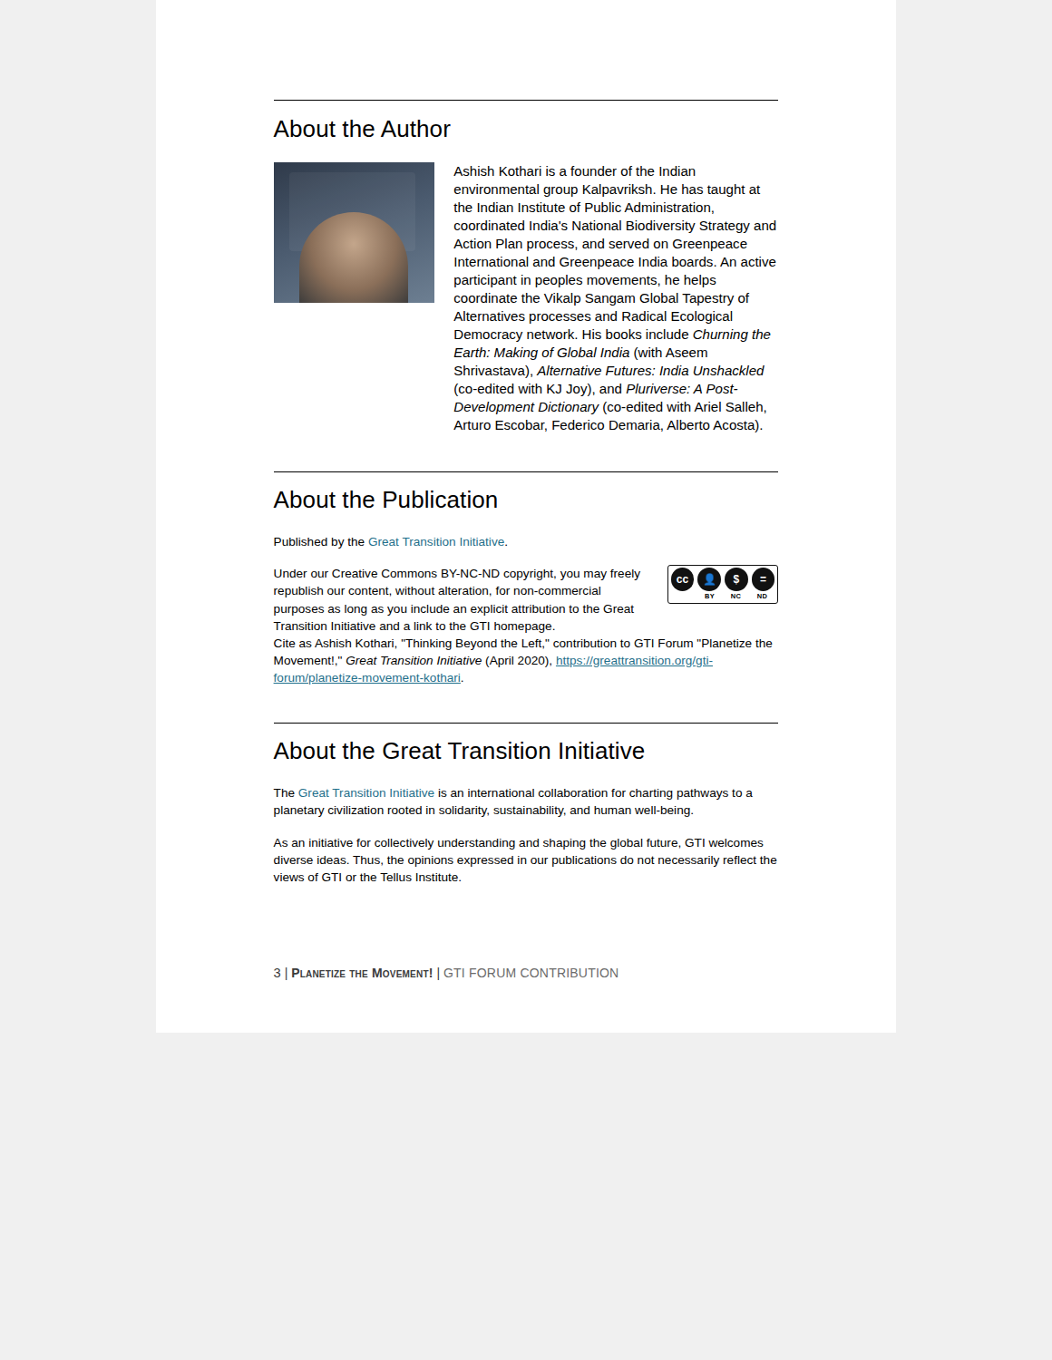About the Author
Ashish Kothari is a founder of the Indian environmental group Kalpavriksh. He has taught at the Indian Institute of Public Administration, coordinated India's National Biodiversity Strategy and Action Plan process, and served on Greenpeace International and Greenpeace India boards. An active participant in peoples movements, he helps coordinate the Vikalp Sangam Global Tapestry of Alternatives processes and Radical Ecological Democracy network. His books include Churning the Earth: Making of Global India (with Aseem Shrivastava), Alternative Futures: India Unshackled (co-edited with KJ Joy), and Pluriverse: A Post-Development Dictionary (co-edited with Ariel Salleh, Arturo Escobar, Federico Demaria, Alberto Acosta).
About the Publication
Published by the Great Transition Initiative.
Under our Creative Commons BY-NC-ND copyright, you may freely republish our content, without alteration, for non-commercial purposes as long as you include an explicit attribution to the Great Transition Initiative and a link to the GTI homepage.
cc
👤
$
=
CC BY NC ND
Cite as Ashish Kothari, "Thinking Beyond the Left," contribution to GTI Forum "Planetize the Movement!," Great Transition Initiative (April 2020), https://greattransition.org/gti-forum/planetize-movement-kothari.
About the Great Transition Initiative
The Great Transition Initiative is an international collaboration for charting pathways to a planetary civilization rooted in solidarity, sustainability, and human well-being.
As an initiative for collectively understanding and shaping the global future, GTI welcomes diverse ideas. Thus, the opinions expressed in our publications do not necessarily reflect the views of GTI or the Tellus Institute.
3 | Planetize the Movement! | GTI FORUM CONTRIBUTION